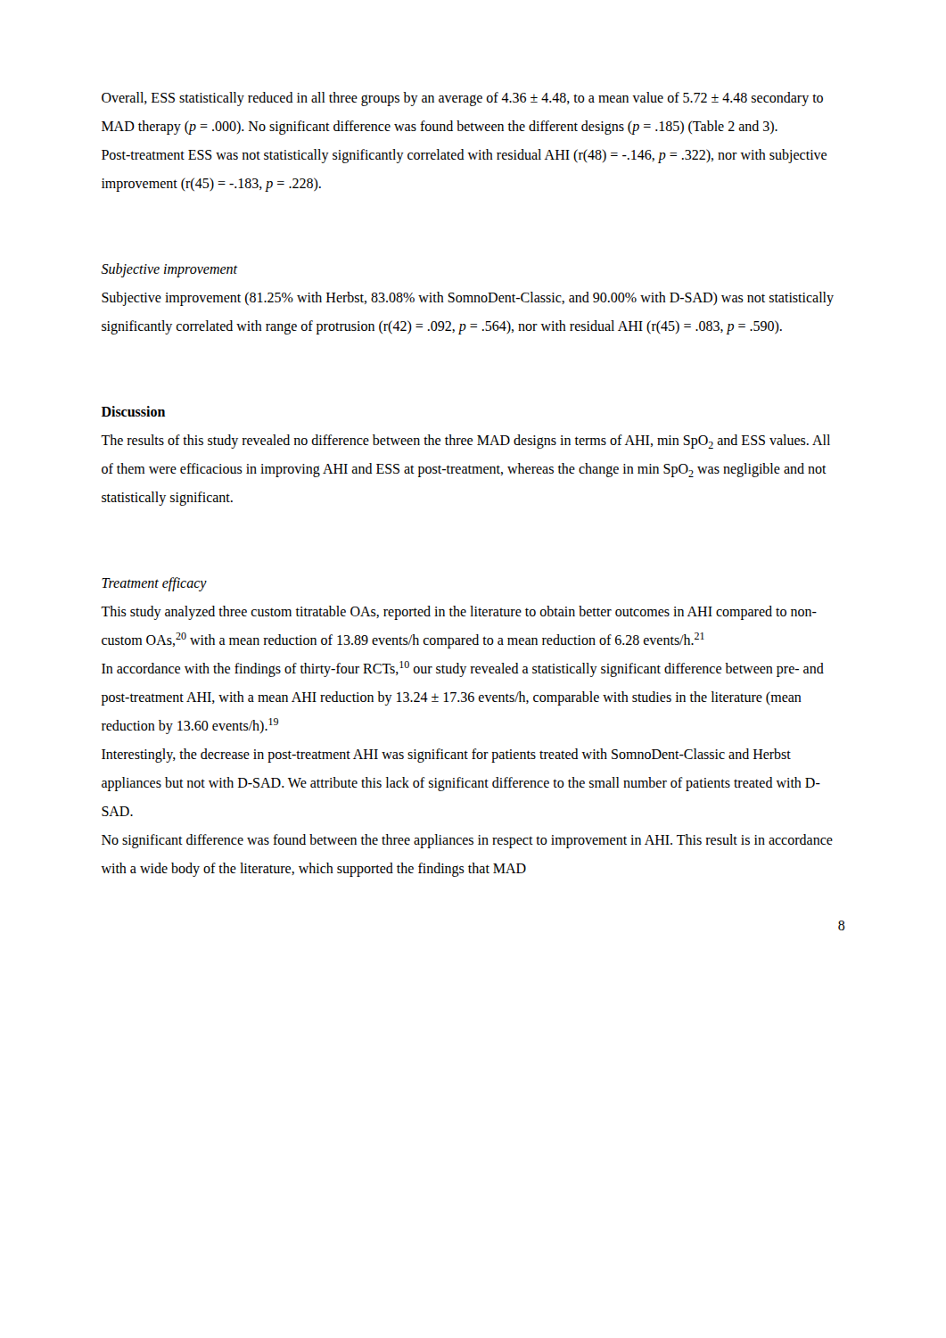Overall, ESS statistically reduced in all three groups by an average of 4.36 ± 4.48, to a mean value of 5.72 ± 4.48 secondary to MAD therapy (p = .000). No significant difference was found between the different designs (p = .185) (Table 2 and 3).
Post-treatment ESS was not statistically significantly correlated with residual AHI (r(48) = -.146, p = .322), nor with subjective improvement (r(45) = -.183, p = .228).
Subjective improvement
Subjective improvement (81.25% with Herbst, 83.08% with SomnoDent-Classic, and 90.00% with D-SAD) was not statistically significantly correlated with range of protrusion (r(42) = .092, p = .564), nor with residual AHI (r(45) = .083, p = .590).
Discussion
The results of this study revealed no difference between the three MAD designs in terms of AHI, min SpO2 and ESS values. All of them were efficacious in improving AHI and ESS at post-treatment, whereas the change in min SpO2 was negligible and not statistically significant.
Treatment efficacy
This study analyzed three custom titratable OAs, reported in the literature to obtain better outcomes in AHI compared to non-custom OAs,20 with a mean reduction of 13.89 events/h compared to a mean reduction of 6.28 events/h.21
In accordance with the findings of thirty-four RCTs,10 our study revealed a statistically significant difference between pre- and post-treatment AHI, with a mean AHI reduction by 13.24 ± 17.36 events/h, comparable with studies in the literature (mean reduction by 13.60 events/h).19
Interestingly, the decrease in post-treatment AHI was significant for patients treated with SomnoDent-Classic and Herbst appliances but not with D-SAD. We attribute this lack of significant difference to the small number of patients treated with D-SAD.
No significant difference was found between the three appliances in respect to improvement in AHI. This result is in accordance with a wide body of the literature, which supported the findings that MAD
8